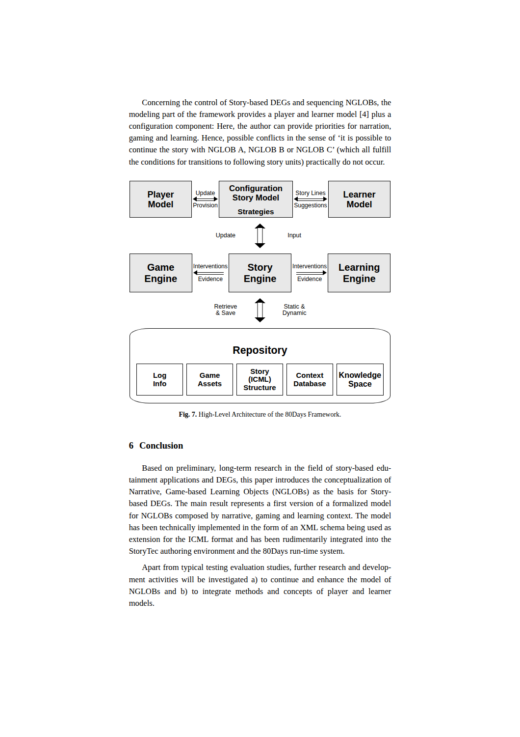Concerning the control of Story-based DEGs and sequencing NGLOBs, the modeling part of the framework provides a player and learner model [4] plus a configuration component: Here, the author can provide priorities for narration, gaming and learning. Hence, possible conflicts in the sense of ‘it is possible to continue the story with NGLOB A, NGLOB B or NGLOB C’ (which all fulfill the conditions for transitions to following story units) practically do not occur.
Player
Model
Update
Provision
Configuration
Story Model
Strategies
Story Lines
Suggestions
Learner
Model
Update
Input
Game
Engine
Interventions
Evidence
Story
Engine
Interventions
Evidence
Learning
Engine
Retrieve
& Save
Static &
Dynamic
Repository
Log
Info
Game
Assets
Story (ICML)
Structure
Context
Database
Knowledge
Space
Fig. 7. High-Level Architecture of the 80Days Framework.
6 Conclusion
Based on preliminary, long-term research in the field of story-based edutainment applications and DEGs, this paper introduces the conceptualization of Narrative, Game-based Learning Objects (NGLOBs) as the basis for Story-based DEGs. The main result represents a first version of a formalized model for NGLOBs composed by narrative, gaming and learning context. The model has been technically implemented in the form of an XML schema being used as extension for the ICML format and has been rudimentarily integrated into the StoryTec authoring environment and the 80Days run-time system.
Apart from typical testing evaluation studies, further research and development activities will be investigated a) to continue and enhance the model of NGLOBs and b) to integrate methods and concepts of player and learner models.